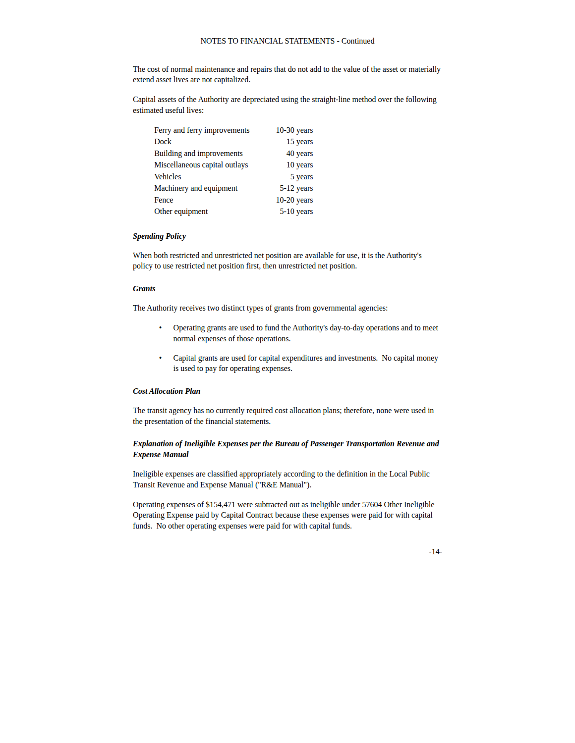NOTES TO FINANCIAL STATEMENTS - Continued
The cost of normal maintenance and repairs that do not add to the value of the asset or materially extend asset lives are not capitalized.
Capital assets of the Authority are depreciated using the straight-line method over the following estimated useful lives:
| Ferry and ferry improvements | 10-30 years |
| Dock | 15 years |
| Building and improvements | 40 years |
| Miscellaneous capital outlays | 10 years |
| Vehicles | 5 years |
| Machinery and equipment | 5-12 years |
| Fence | 10-20 years |
| Other equipment | 5-10 years |
Spending Policy
When both restricted and unrestricted net position are available for use, it is the Authority's policy to use restricted net position first, then unrestricted net position.
Grants
The Authority receives two distinct types of grants from governmental agencies:
Operating grants are used to fund the Authority's day-to-day operations and to meet normal expenses of those operations.
Capital grants are used for capital expenditures and investments. No capital money is used to pay for operating expenses.
Cost Allocation Plan
The transit agency has no currently required cost allocation plans; therefore, none were used in the presentation of the financial statements.
Explanation of Ineligible Expenses per the Bureau of Passenger Transportation Revenue and Expense Manual
Ineligible expenses are classified appropriately according to the definition in the Local Public Transit Revenue and Expense Manual ("R&E Manual").
Operating expenses of $154,471 were subtracted out as ineligible under 57604 Other Ineligible Operating Expense paid by Capital Contract because these expenses were paid for with capital funds. No other operating expenses were paid for with capital funds.
-14-